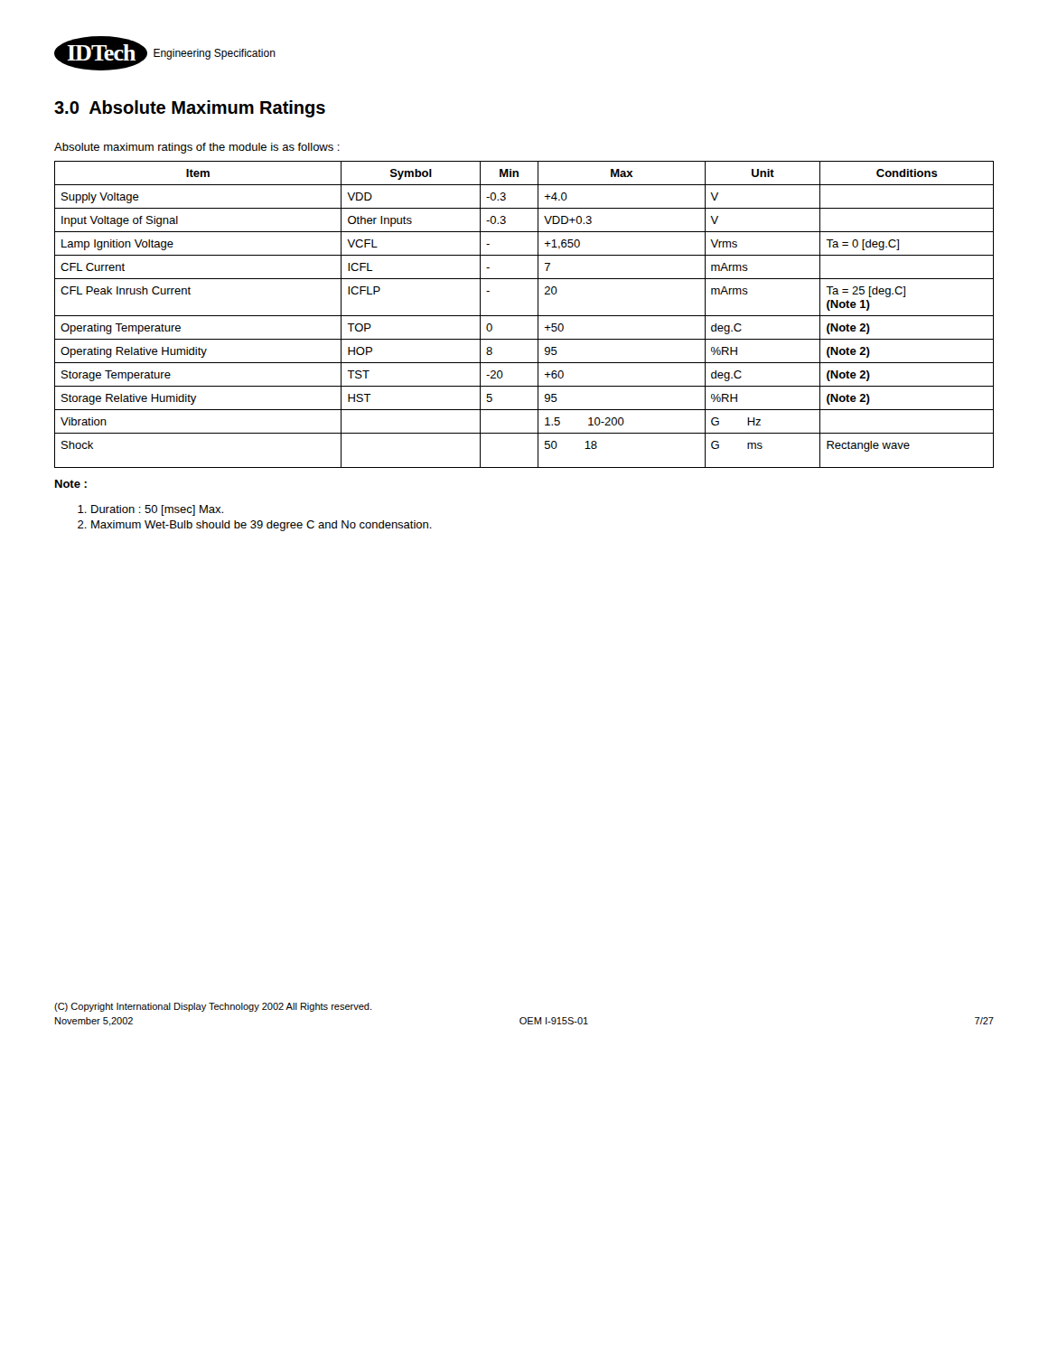IDTech Engineering Specification
3.0 Absolute Maximum Ratings
Absolute maximum ratings of the module is as follows :
| Item | Symbol | Min | Max | Unit | Conditions |
| --- | --- | --- | --- | --- | --- |
| Supply Voltage | VDD | -0.3 | +4.0 | V | |
| Input Voltage of Signal | Other Inputs | -0.3 | VDD+0.3 | V | |
| Lamp Ignition Voltage | VCFL | - | +1,650 | Vrms | Ta = 0 [deg.C] |
| CFL Current | ICFL | - | 7 | mArms | |
| CFL Peak Inrush Current | ICFLP | - | 20 | mArms | Ta = 25 [deg.C] (Note 1) |
| Operating Temperature | TOP | 0 | +50 | deg.C | (Note 2) |
| Operating Relative Humidity | HOP | 8 | 95 | %RH | (Note 2) |
| Storage Temperature | TST | -20 | +60 | deg.C | (Note 2) |
| Storage Relative Humidity | HST | 5 | 95 | %RH | (Note 2) |
| Vibration | | | 1.5 10-200 | G Hz | |
| Shock | | | 50 18 | G ms | Rectangle wave |
Note :
Duration : 50 [msec] Max.
Maximum Wet-Bulb should be 39 degree C and No condensation.
(C) Copyright International Display Technology 2002 All Rights reserved.
November 5,2002 OEM I-915S-01 7/27